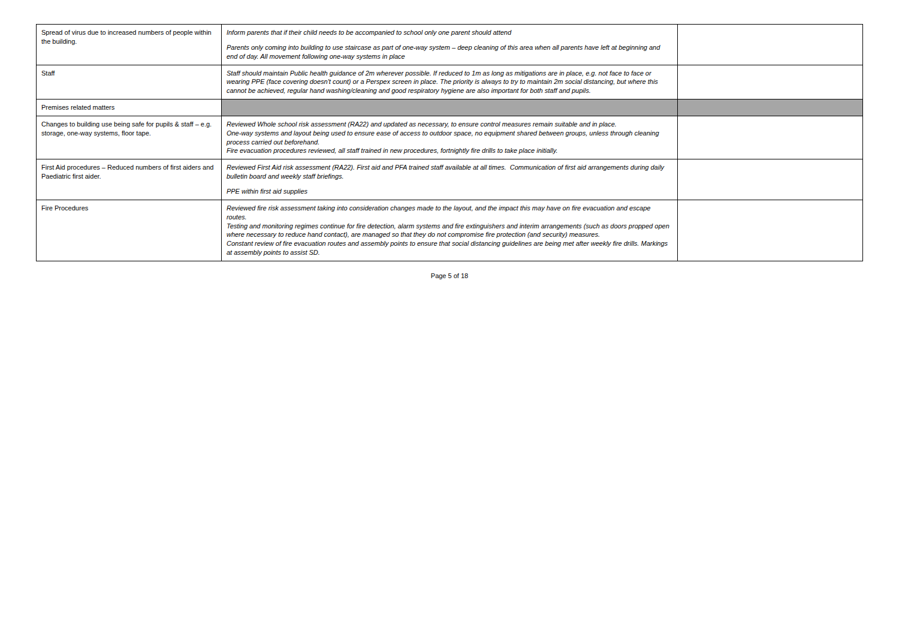| Spread of virus due to increased numbers of people within the building. | Inform parents that if their child needs to be accompanied to school only one parent should attend Parents only coming into building to use staircase as part of one-way system – deep cleaning of this area when all parents have left at beginning and end of day. All movement following one-way systems in place | |
| Staff | Staff should maintain Public health guidance of 2m wherever possible. If reduced to 1m as long as mitigations are in place, e.g. not face to face or wearing PPE (face covering doesn't count) or a Perspex screen in place. The priority is always to try to maintain 2m social distancing, but where this cannot be achieved, regular hand washing/cleaning and good respiratory hygiene are also important for both staff and pupils. | |
| Premises related matters | | |
| Changes to building use being safe for pupils & staff – e.g. storage, one-way systems, floor tape. | Reviewed Whole school risk assessment (RA22) and updated as necessary, to ensure control measures remain suitable and in place. One-way systems and layout being used to ensure ease of access to outdoor space, no equipment shared between groups, unless through cleaning process carried out beforehand. Fire evacuation procedures reviewed, all staff trained in new procedures, fortnightly fire drills to take place initially. | |
| First Aid procedures – Reduced numbers of first aiders and Paediatric first aider. | Reviewed First Aid risk assessment (RA22). First aid and PFA trained staff available at all times. Communication of first aid arrangements during daily bulletin board and weekly staff briefings. PPE within first aid supplies | |
| Fire Procedures | Reviewed fire risk assessment taking into consideration changes made to the layout, and the impact this may have on fire evacuation and escape routes. Testing and monitoring regimes continue for fire detection, alarm systems and fire extinguishers and interim arrangements (such as doors propped open where necessary to reduce hand contact), are managed so that they do not compromise fire protection (and security) measures. Constant review of fire evacuation routes and assembly points to ensure that social distancing guidelines are being met after weekly fire drills. Markings at assembly points to assist SD. | |
Page 5 of 18